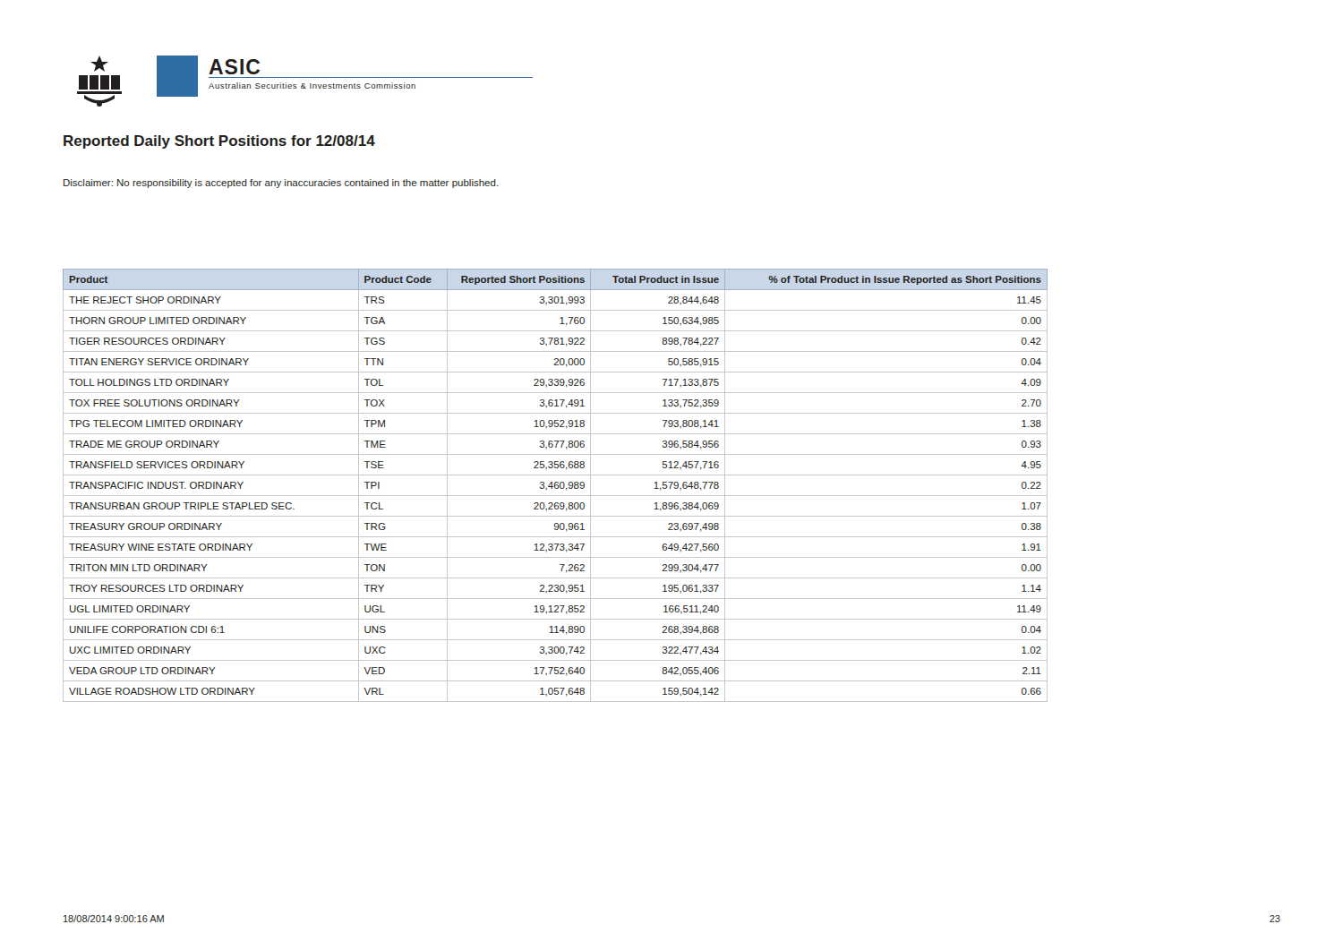ASIC
Australian Securities & Investments Commission
Reported Daily Short Positions for 12/08/14
Disclaimer: No responsibility is accepted for any inaccuracies contained in the matter published.
| Product | Product Code | Reported Short Positions | Total Product in Issue | % of Total Product in Issue Reported as Short Positions |
| --- | --- | --- | --- | --- |
| THE REJECT SHOP ORDINARY | TRS | 3,301,993 | 28,844,648 | 11.45 |
| THORN GROUP LIMITED ORDINARY | TGA | 1,760 | 150,634,985 | 0.00 |
| TIGER RESOURCES ORDINARY | TGS | 3,781,922 | 898,784,227 | 0.42 |
| TITAN ENERGY SERVICE ORDINARY | TTN | 20,000 | 50,585,915 | 0.04 |
| TOLL HOLDINGS LTD ORDINARY | TOL | 29,339,926 | 717,133,875 | 4.09 |
| TOX FREE SOLUTIONS ORDINARY | TOX | 3,617,491 | 133,752,359 | 2.70 |
| TPG TELECOM LIMITED ORDINARY | TPM | 10,952,918 | 793,808,141 | 1.38 |
| TRADE ME GROUP ORDINARY | TME | 3,677,806 | 396,584,956 | 0.93 |
| TRANSFIELD SERVICES ORDINARY | TSE | 25,356,688 | 512,457,716 | 4.95 |
| TRANSPACIFIC INDUST. ORDINARY | TPI | 3,460,989 | 1,579,648,778 | 0.22 |
| TRANSURBAN GROUP TRIPLE STAPLED SEC. | TCL | 20,269,800 | 1,896,384,069 | 1.07 |
| TREASURY GROUP ORDINARY | TRG | 90,961 | 23,697,498 | 0.38 |
| TREASURY WINE ESTATE ORDINARY | TWE | 12,373,347 | 649,427,560 | 1.91 |
| TRITON MIN LTD ORDINARY | TON | 7,262 | 299,304,477 | 0.00 |
| TROY RESOURCES LTD ORDINARY | TRY | 2,230,951 | 195,061,337 | 1.14 |
| UGL LIMITED ORDINARY | UGL | 19,127,852 | 166,511,240 | 11.49 |
| UNILIFE CORPORATION CDI 6:1 | UNS | 114,890 | 268,394,868 | 0.04 |
| UXC LIMITED ORDINARY | UXC | 3,300,742 | 322,477,434 | 1.02 |
| VEDA GROUP LTD ORDINARY | VED | 17,752,640 | 842,055,406 | 2.11 |
| VILLAGE ROADSHOW LTD ORDINARY | VRL | 1,057,648 | 159,504,142 | 0.66 |
18/08/2014 9:00:16 AM 23